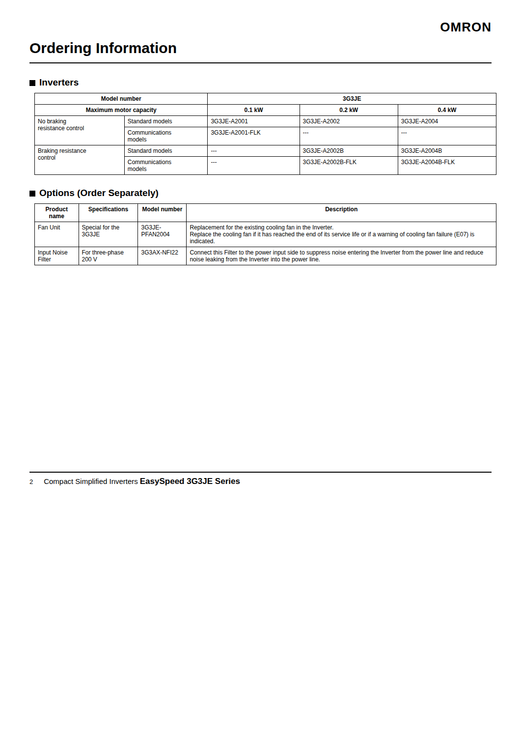OMRON
Ordering Information
Inverters
| Model number | 3G3JE |
| --- | --- |
| Maximum motor capacity | 0.1 kW | 0.2 kW | 0.4 kW |
| No braking resistance control | Standard models | 3G3JE-A2001 | 3G3JE-A2002 | 3G3JE-A2004 |
| Communications models | 3G3JE-A2001-FLK | --- | --- |
| Braking resistance control | Standard models | --- | 3G3JE-A2002B | 3G3JE-A2004B |
| Communications models | --- | 3G3JE-A2002B-FLK | 3G3JE-A2004B-FLK |
Options (Order Separately)
| Product name | Specifications | Model number | Description |
| --- | --- | --- | --- |
| Fan Unit | Special for the 3G3JE | 3G3JE-PFAN2004 | Replacement for the existing cooling fan in the Inverter. Replace the cooling fan if it has reached the end of its service life or if a warning of cooling fan failure (E07) is indicated. |
| Input Noise Filter | For three-phase 200 V | 3G3AX-NFI22 | Connect this Filter to the power input side to suppress noise entering the Inverter from the power line and reduce noise leaking from the Inverter into the power line. |
2 Compact Simplified Inverters EasySpeed 3G3JE Series